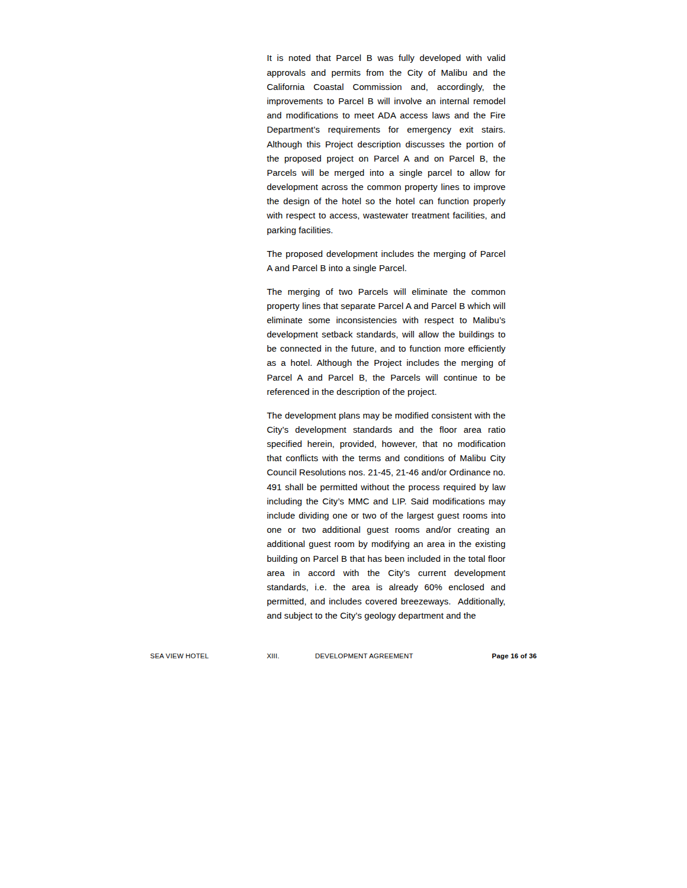It is noted that Parcel B was fully developed with valid approvals and permits from the City of Malibu and the California Coastal Commission and, accordingly, the improvements to Parcel B will involve an internal remodel and modifications to meet ADA access laws and the Fire Department’s requirements for emergency exit stairs. Although this Project description discusses the portion of the proposed project on Parcel A and on Parcel B, the Parcels will be merged into a single parcel to allow for development across the common property lines to improve the design of the hotel so the hotel can function properly with respect to access, wastewater treatment facilities, and parking facilities.
The proposed development includes the merging of Parcel A and Parcel B into a single Parcel.
The merging of two Parcels will eliminate the common property lines that separate Parcel A and Parcel B which will eliminate some inconsistencies with respect to Malibu’s development setback standards, will allow the buildings to be connected in the future, and to function more efficiently as a hotel. Although the Project includes the merging of Parcel A and Parcel B, the Parcels will continue to be referenced in the description of the project.
The development plans may be modified consistent with the City’s development standards and the floor area ratio specified herein, provided, however, that no modification that conflicts with the terms and conditions of Malibu City Council Resolutions nos. 21-45, 21-46 and/or Ordinance no. 491 shall be permitted without the process required by law including the City’s MMC and LIP. Said modifications may include dividing one or two of the largest guest rooms into one or two additional guest rooms and/or creating an additional guest room by modifying an area in the existing building on Parcel B that has been included in the total floor area in accord with the City’s current development standards, i.e. the area is already 60% enclosed and permitted, and includes covered breezeways. Additionally, and subject to the City’s geology department and the
SEA VIEW HOTEL
XIII. DEVELOPMENT AGREEMENT
Page 16 of 36